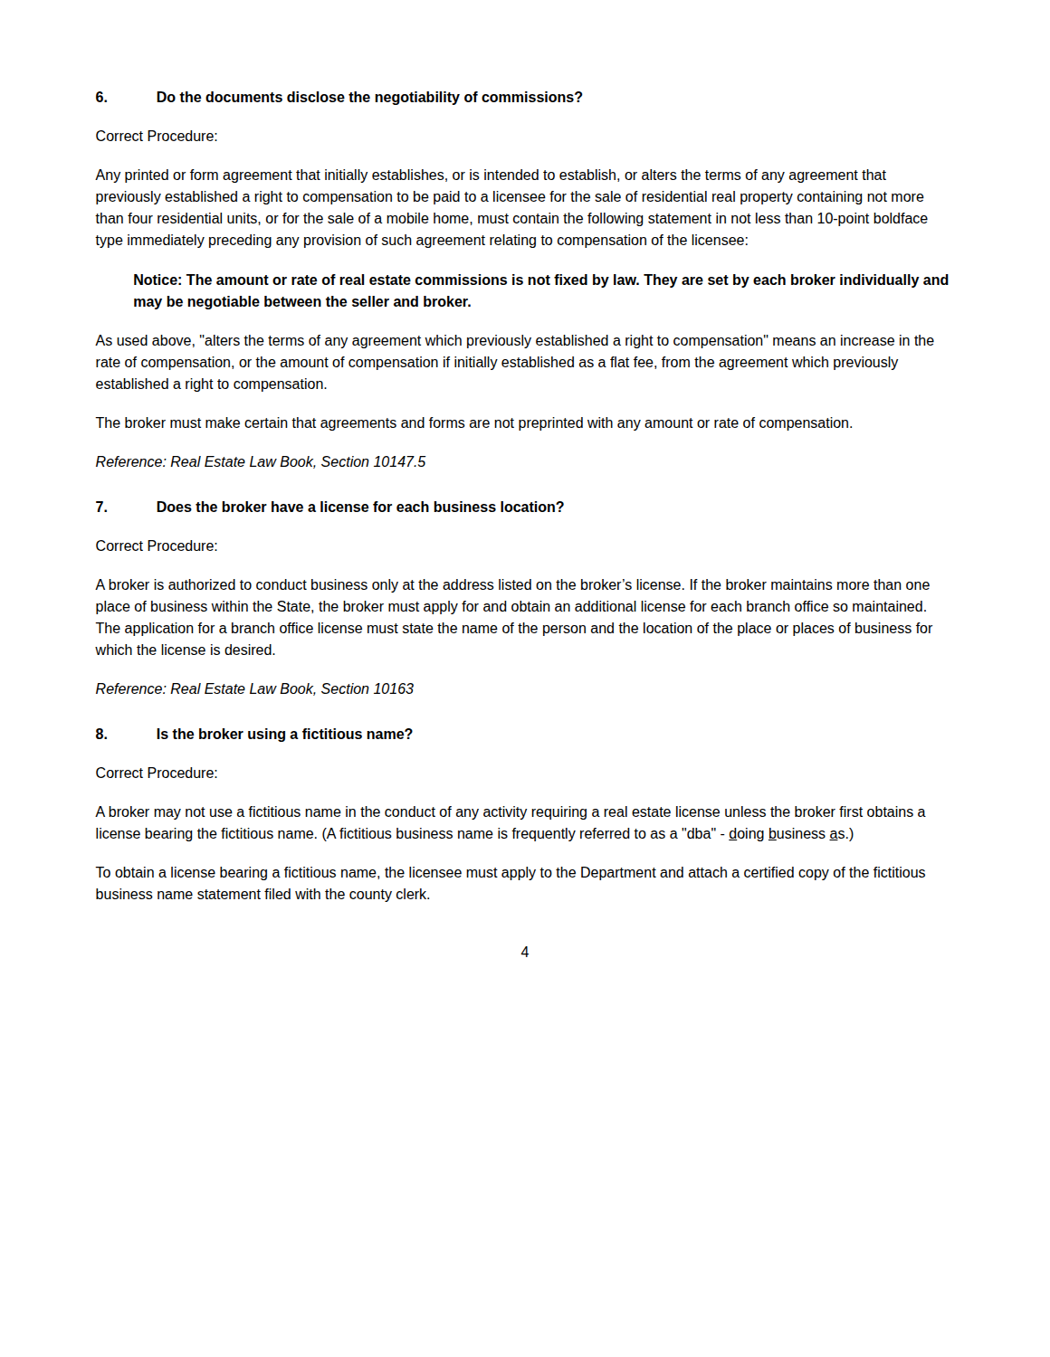6. Do the documents disclose the negotiability of commissions?
Correct Procedure:
Any printed or form agreement that initially establishes, or is intended to establish, or alters the terms of any agreement that previously established a right to compensation to be paid to a licensee for the sale of residential real property containing not more than four residential units, or for the sale of a mobile home, must contain the following statement in not less than 10-point boldface type immediately preceding any provision of such agreement relating to compensation of the licensee:
Notice: The amount or rate of real estate commissions is not fixed by law. They are set by each broker individually and may be negotiable between the seller and broker.
As used above, "alters the terms of any agreement which previously established a right to compensation" means an increase in the rate of compensation, or the amount of compensation if initially established as a flat fee, from the agreement which previously established a right to compensation.
The broker must make certain that agreements and forms are not preprinted with any amount or rate of compensation.
Reference: Real Estate Law Book, Section 10147.5
7. Does the broker have a license for each business location?
Correct Procedure:
A broker is authorized to conduct business only at the address listed on the broker’s license. If the broker maintains more than one place of business within the State, the broker must apply for and obtain an additional license for each branch office so maintained. The application for a branch office license must state the name of the person and the location of the place or places of business for which the license is desired.
Reference: Real Estate Law Book, Section 10163
8. Is the broker using a fictitious name?
Correct Procedure:
A broker may not use a fictitious name in the conduct of any activity requiring a real estate license unless the broker first obtains a license bearing the fictitious name. (A fictitious business name is frequently referred to as a "dba" - doing business as.)
To obtain a license bearing a fictitious name, the licensee must apply to the Department and attach a certified copy of the fictitious business name statement filed with the county clerk.
4